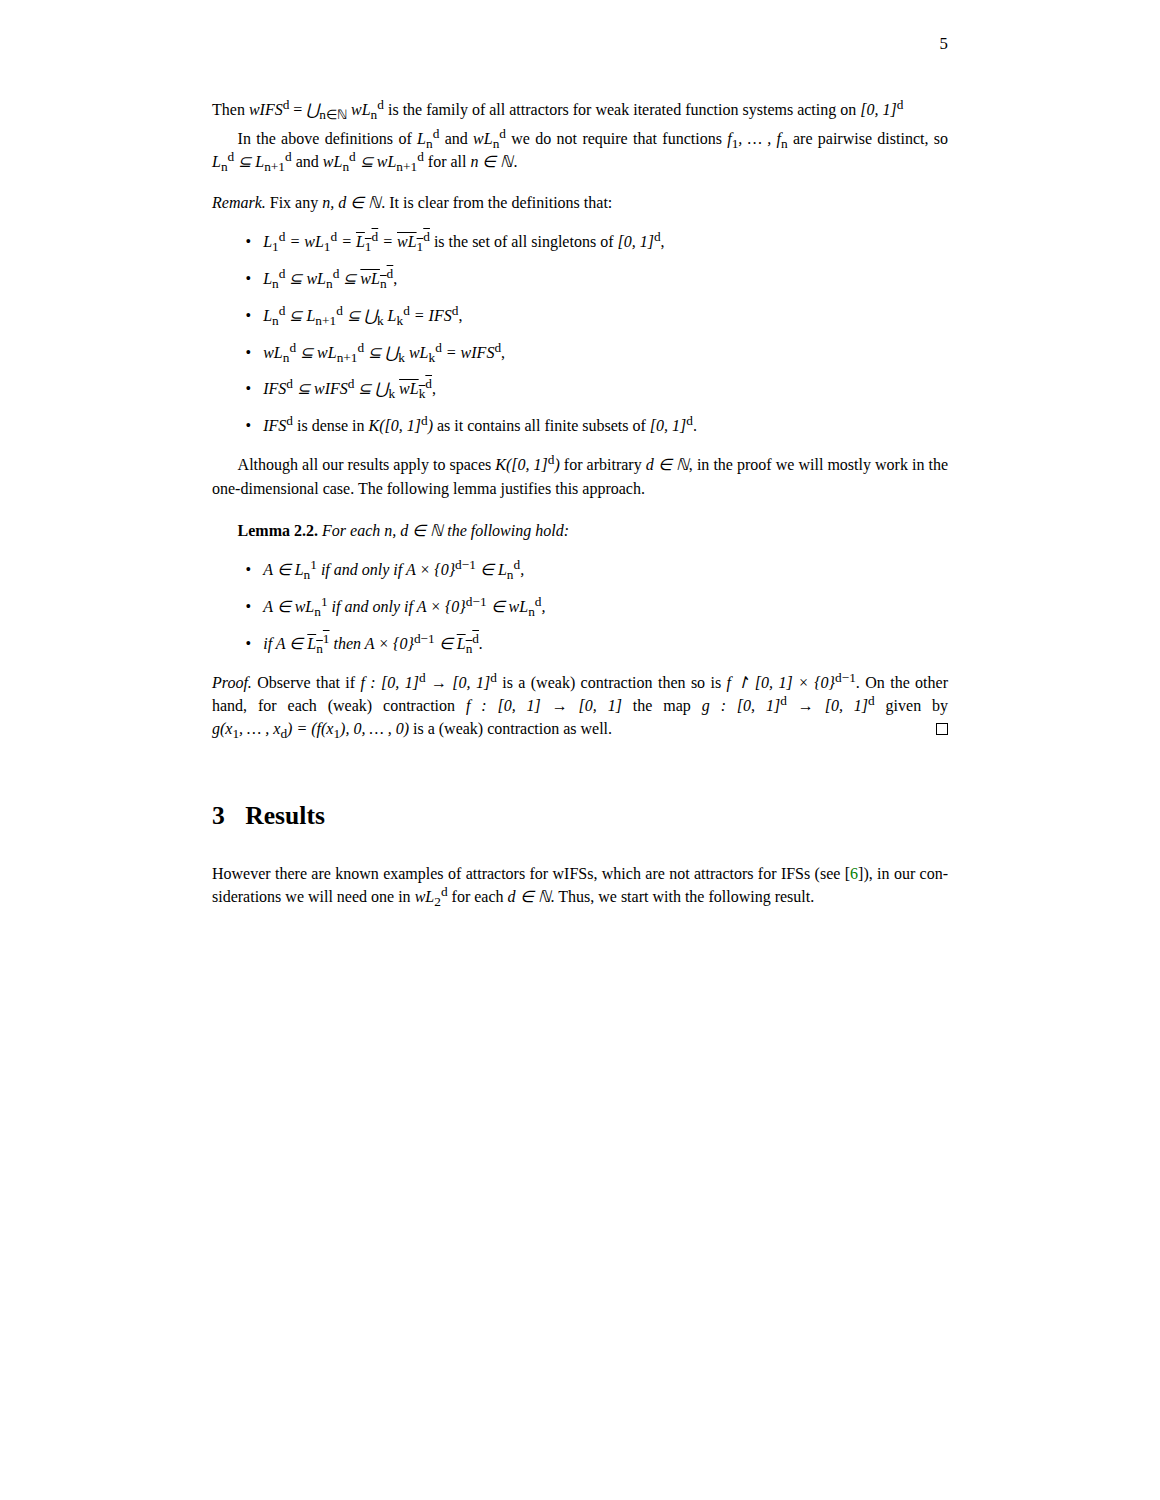5
Then wIFSd = ⋃n∈ℕ wLnd is the family of all attractors for weak iterated function systems acting on [0, 1]d
In the above definitions of Lnd and wLnd we do not require that functions f1, … , fn are pairwise distinct, so Lnd ⊆ Ln+1d and wLnd ⊆ wLn+1d for all n ∈ ℕ.
Remark. Fix any n, d ∈ ℕ. It is clear from the definitions that:
L1d = wL1d = L1d = wL1d is the set of all singletons of [0, 1]d,
Lnd ⊆ wLnd ⊆ wLnd,
Lnd ⊆ Ln+1d ⊆ ⋃k Lkd = IFSd,
wLnd ⊆ wLn+1d ⊆ ⋃k wLkd = wIFSd,
IFSd ⊆ wIFSd ⊆ ⋃k wLkd,
IFSd is dense in K([0, 1]d) as it contains all finite subsets of [0, 1]d.
Although all our results apply to spaces K([0, 1]d) for arbitrary d ∈ ℕ, in the proof we will mostly work in the one-dimensional case. The following lemma justifies this approach.
Lemma 2.2. For each n, d ∈ ℕ the following hold:
A ∈ Ln1 if and only if A × {0}d−1 ∈ Lnd,
A ∈ wLn1 if and only if A × {0}d−1 ∈ wLnd,
if A ∈ Ln1 then A × {0}d−1 ∈ Lnd.
Proof. Observe that if f : [0, 1]d → [0, 1]d is a (weak) contraction then so is f ↾ [0, 1] × {0}d−1. On the other hand, for each (weak) contraction f : [0, 1] → [0, 1] the map g : [0, 1]d → [0, 1]d given by g(x1, … , xd) = (f(x1), 0, … , 0) is a (weak) contraction as well.
3 Results
However there are known examples of attractors for wIFSs, which are not attractors for IFSs (see [6]), in our considerations we will need one in wL2d for each d ∈ ℕ. Thus, we start with the following result.